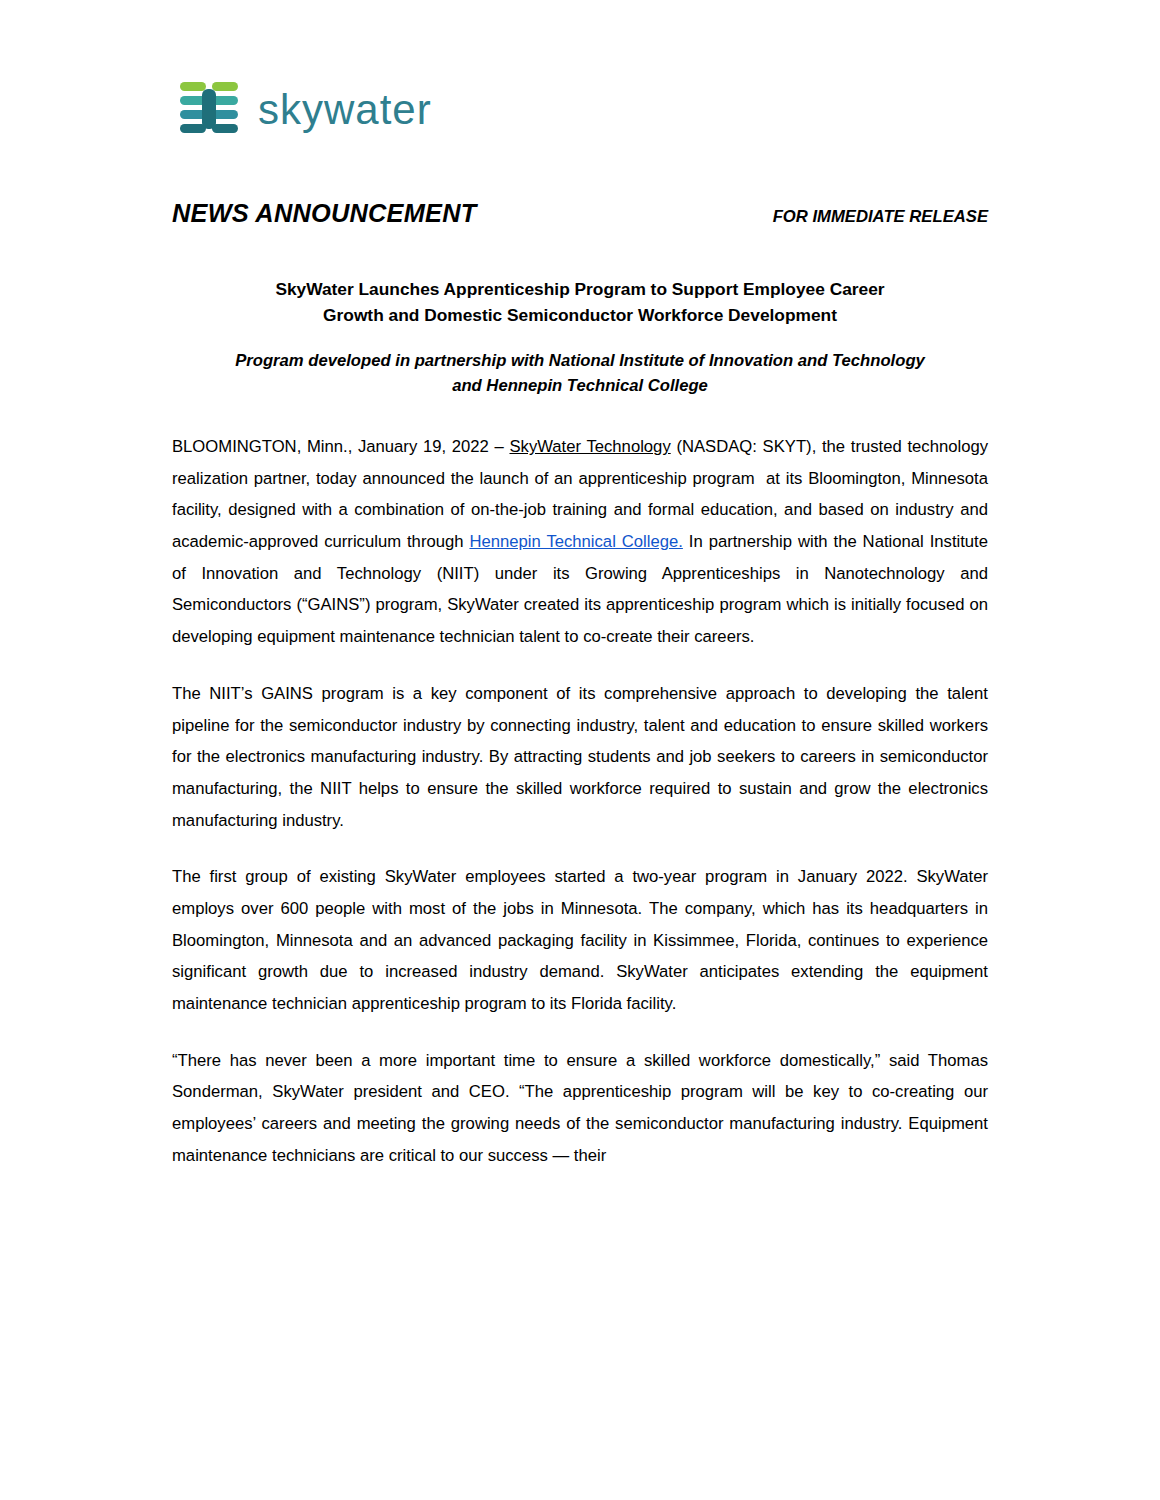skywater
NEWS ANNOUNCEMENT
FOR IMMEDIATE RELEASE
SkyWater Launches Apprenticeship Program to Support Employee Career
Growth and Domestic Semiconductor Workforce Development
Program developed in partnership with National Institute of Innovation and Technology
and Hennepin Technical College
BLOOMINGTON, Minn., January 19, 2022 – SkyWater Technology (NASDAQ: SKYT), the trusted technology realization partner, today announced the launch of an apprenticeship program at its Bloomington, Minnesota facility, designed with a combination of on-the-job training and formal education, and based on industry and academic-approved curriculum through Hennepin Technical College. In partnership with the National Institute of Innovation and Technology (NIIT) under its Growing Apprenticeships in Nanotechnology and Semiconductors (“GAINS”) program, SkyWater created its apprenticeship program which is initially focused on developing equipment maintenance technician talent to co-create their careers.
The NIIT’s GAINS program is a key component of its comprehensive approach to developing the talent pipeline for the semiconductor industry by connecting industry, talent and education to ensure skilled workers for the electronics manufacturing industry. By attracting students and job seekers to careers in semiconductor manufacturing, the NIIT helps to ensure the skilled workforce required to sustain and grow the electronics manufacturing industry.
The first group of existing SkyWater employees started a two-year program in January 2022. SkyWater employs over 600 people with most of the jobs in Minnesota. The company, which has its headquarters in Bloomington, Minnesota and an advanced packaging facility in Kissimmee, Florida, continues to experience significant growth due to increased industry demand. SkyWater anticipates extending the equipment maintenance technician apprenticeship program to its Florida facility.
“There has never been a more important time to ensure a skilled workforce domestically,” said Thomas Sonderman, SkyWater president and CEO. “The apprenticeship program will be key to co-creating our employees’ careers and meeting the growing needs of the semiconductor manufacturing industry. Equipment maintenance technicians are critical to our success — their